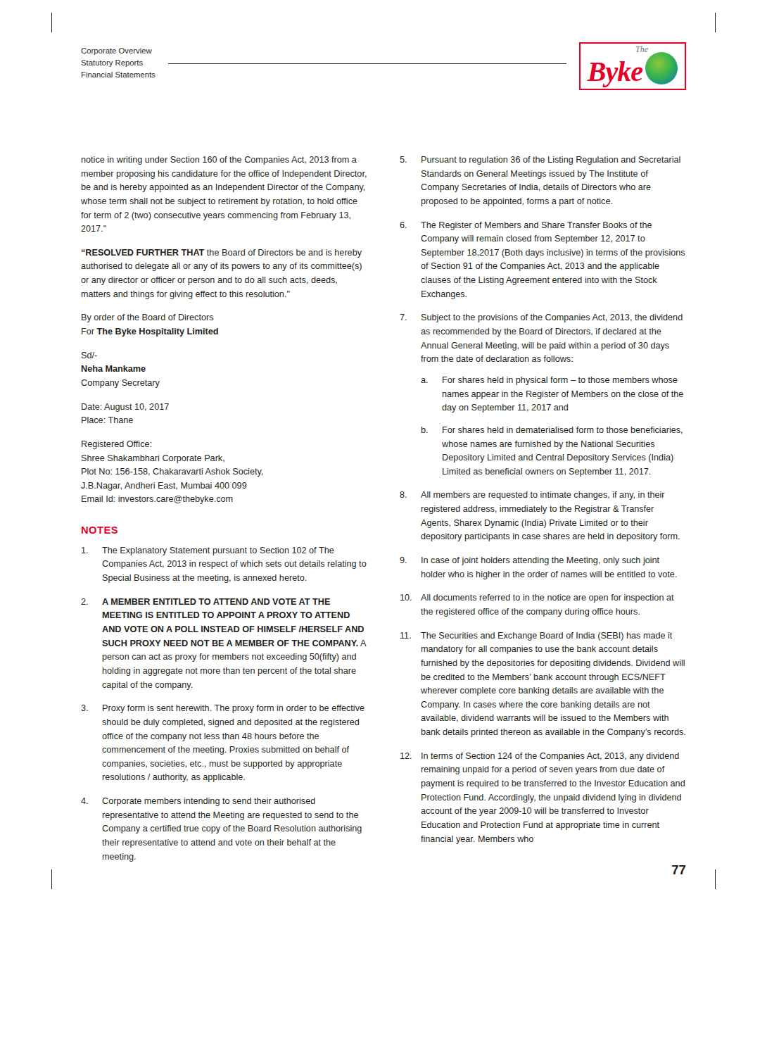Corporate Overview
Statutory Reports
Financial Statements
The Byke
notice in writing under Section 160 of the Companies Act, 2013 from a member proposing his candidature for the office of Independent Director, be and is hereby appointed as an Independent Director of the Company, whose term shall not be subject to retirement by rotation, to hold office for term of 2 (two) consecutive years commencing from February 13, 2017."
“RESOLVED FURTHER THAT the Board of Directors be and is hereby authorised to delegate all or any of its powers to any of its committee(s) or any director or officer or person and to do all such acts, deeds, matters and things for giving effect to this resolution."
By order of the Board of Directors
For The Byke Hospitality Limited
Sd/-
Neha Mankame
Company Secretary
Date: August 10, 2017
Place: Thane
Registered Office:
Shree Shakambhari Corporate Park,
Plot No: 156-158, Chakaravarti Ashok Society,
J.B.Nagar, Andheri East, Mumbai 400 099
Email Id: investors.care@thebyke.com
NOTES
The Explanatory Statement pursuant to Section 102 of The Companies Act, 2013 in respect of which sets out details relating to Special Business at the meeting, is annexed hereto.
A MEMBER ENTITLED TO ATTEND AND VOTE AT THE MEETING IS ENTITLED TO APPOINT A PROXY TO ATTEND AND VOTE ON A POLL INSTEAD OF HIMSELF /HERSELF AND SUCH PROXY NEED NOT BE A MEMBER OF THE COMPANY. A person can act as proxy for members not exceeding 50(fifty) and holding in aggregate not more than ten percent of the total share capital of the company.
Proxy form is sent herewith. The proxy form in order to be effective should be duly completed, signed and deposited at the registered office of the company not less than 48 hours before the commencement of the meeting. Proxies submitted on behalf of companies, societies, etc., must be supported by appropriate resolutions / authority, as applicable.
Corporate members intending to send their authorised representative to attend the Meeting are requested to send to the Company a certified true copy of the Board Resolution authorising their representative to attend and vote on their behalf at the meeting.
Pursuant to regulation 36 of the Listing Regulation and Secretarial Standards on General Meetings issued by The Institute of Company Secretaries of India, details of Directors who are proposed to be appointed, forms a part of notice.
The Register of Members and Share Transfer Books of the Company will remain closed from September 12, 2017 to September 18,2017 (Both days inclusive) in terms of the provisions of Section 91 of the Companies Act, 2013 and the applicable clauses of the Listing Agreement entered into with the Stock Exchanges.
Subject to the provisions of the Companies Act, 2013, the dividend as recommended by the Board of Directors, if declared at the Annual General Meeting, will be paid within a period of 30 days from the date of declaration as follows:
For shares held in physical form – to those members whose names appear in the Register of Members on the close of the day on September 11, 2017 and
For shares held in dematerialised form to those beneficiaries, whose names are furnished by the National Securities Depository Limited and Central Depository Services (India) Limited as beneficial owners on September 11, 2017.
All members are requested to intimate changes, if any, in their registered address, immediately to the Registrar & Transfer Agents, Sharex Dynamic (India) Private Limited or to their depository participants in case shares are held in depository form.
In case of joint holders attending the Meeting, only such joint holder who is higher in the order of names will be entitled to vote.
All documents referred to in the notice are open for inspection at the registered office of the company during office hours.
The Securities and Exchange Board of India (SEBI) has made it mandatory for all companies to use the bank account details furnished by the depositories for depositing dividends. Dividend will be credited to the Members’ bank account through ECS/NEFT wherever complete core banking details are available with the Company. In cases where the core banking details are not available, dividend warrants will be issued to the Members with bank details printed thereon as available in the Company’s records.
In terms of Section 124 of the Companies Act, 2013, any dividend remaining unpaid for a period of seven years from due date of payment is required to be transferred to the Investor Education and Protection Fund. Accordingly, the unpaid dividend lying in dividend account of the year 2009-10 will be transferred to Investor Education and Protection Fund at appropriate time in current financial year. Members who
77